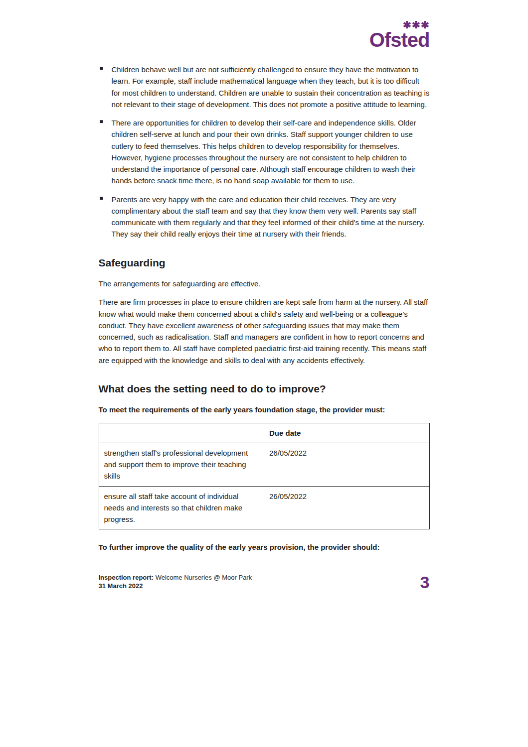✱✱✱
Ofsted
Children behave well but are not sufficiently challenged to ensure they have the motivation to learn. For example, staff include mathematical language when they teach, but it is too difficult for most children to understand. Children are unable to sustain their concentration as teaching is not relevant to their stage of development. This does not promote a positive attitude to learning.
There are opportunities for children to develop their self-care and independence skills. Older children self-serve at lunch and pour their own drinks. Staff support younger children to use cutlery to feed themselves. This helps children to develop responsibility for themselves. However, hygiene processes throughout the nursery are not consistent to help children to understand the importance of personal care. Although staff encourage children to wash their hands before snack time there, is no hand soap available for them to use.
Parents are very happy with the care and education their child receives. They are very complimentary about the staff team and say that they know them very well. Parents say staff communicate with them regularly and that they feel informed of their child's time at the nursery. They say their child really enjoys their time at nursery with their friends.
Safeguarding
The arrangements for safeguarding are effective.
There are firm processes in place to ensure children are kept safe from harm at the nursery. All staff know what would make them concerned about a child's safety and well-being or a colleague's conduct. They have excellent awareness of other safeguarding issues that may make them concerned, such as radicalisation. Staff and managers are confident in how to report concerns and who to report them to. All staff have completed paediatric first-aid training recently. This means staff are equipped with the knowledge and skills to deal with any accidents effectively.
What does the setting need to do to improve?
To meet the requirements of the early years foundation stage, the provider must:
| | Due date |
| strengthen staff's professional development and support them to improve their teaching skills | 26/05/2022 |
| ensure all staff take account of individual needs and interests so that children make progress. | 26/05/2022 |
To further improve the quality of the early years provision, the provider should:
Inspection report: Welcome Nurseries @ Moor Park
31 March 2022
3